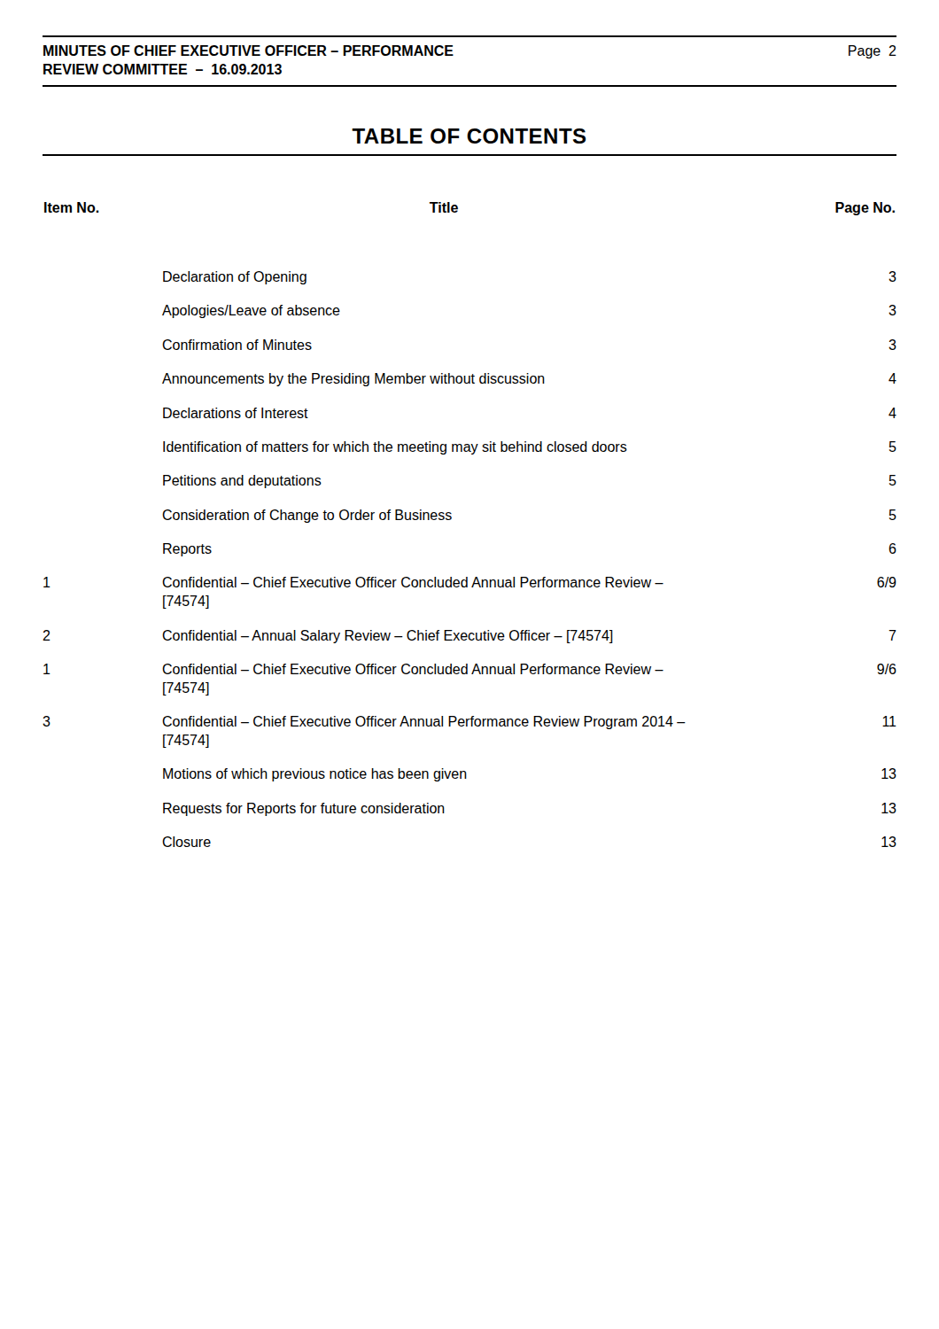| Minutes of Chief Executive Officer – Performance Review Committee – 16.09.2013 | Page 2 |
Table of Contents
| Item No. | Title | Page No. |
| --- | --- | --- |
| | Declaration of Opening | 3 |
| | Apologies/Leave of absence | 3 |
| | Confirmation of Minutes | 3 |
| | Announcements by the Presiding Member without discussion | 4 |
| | Declarations of Interest | 4 |
| | Identification of matters for which the meeting may sit behind closed doors | 5 |
| | Petitions and deputations | 5 |
| | Consideration of Change to Order of Business | 5 |
| | Reports | 6 |
| 1 | Confidential – Chief Executive Officer Concluded Annual Performance Review – [74574] | 6/9 |
| 2 | Confidential – Annual Salary Review – Chief Executive Officer – [74574] | 7 |
| 1 | Confidential – Chief Executive Officer Concluded Annual Performance Review – [74574] | 9/6 |
| 3 | Confidential – Chief Executive Officer Annual Performance Review Program 2014 – [74574] | 11 |
| | Motions of which previous notice has been given | 13 |
| | Requests for Reports for future consideration | 13 |
| | Closure | 13 |